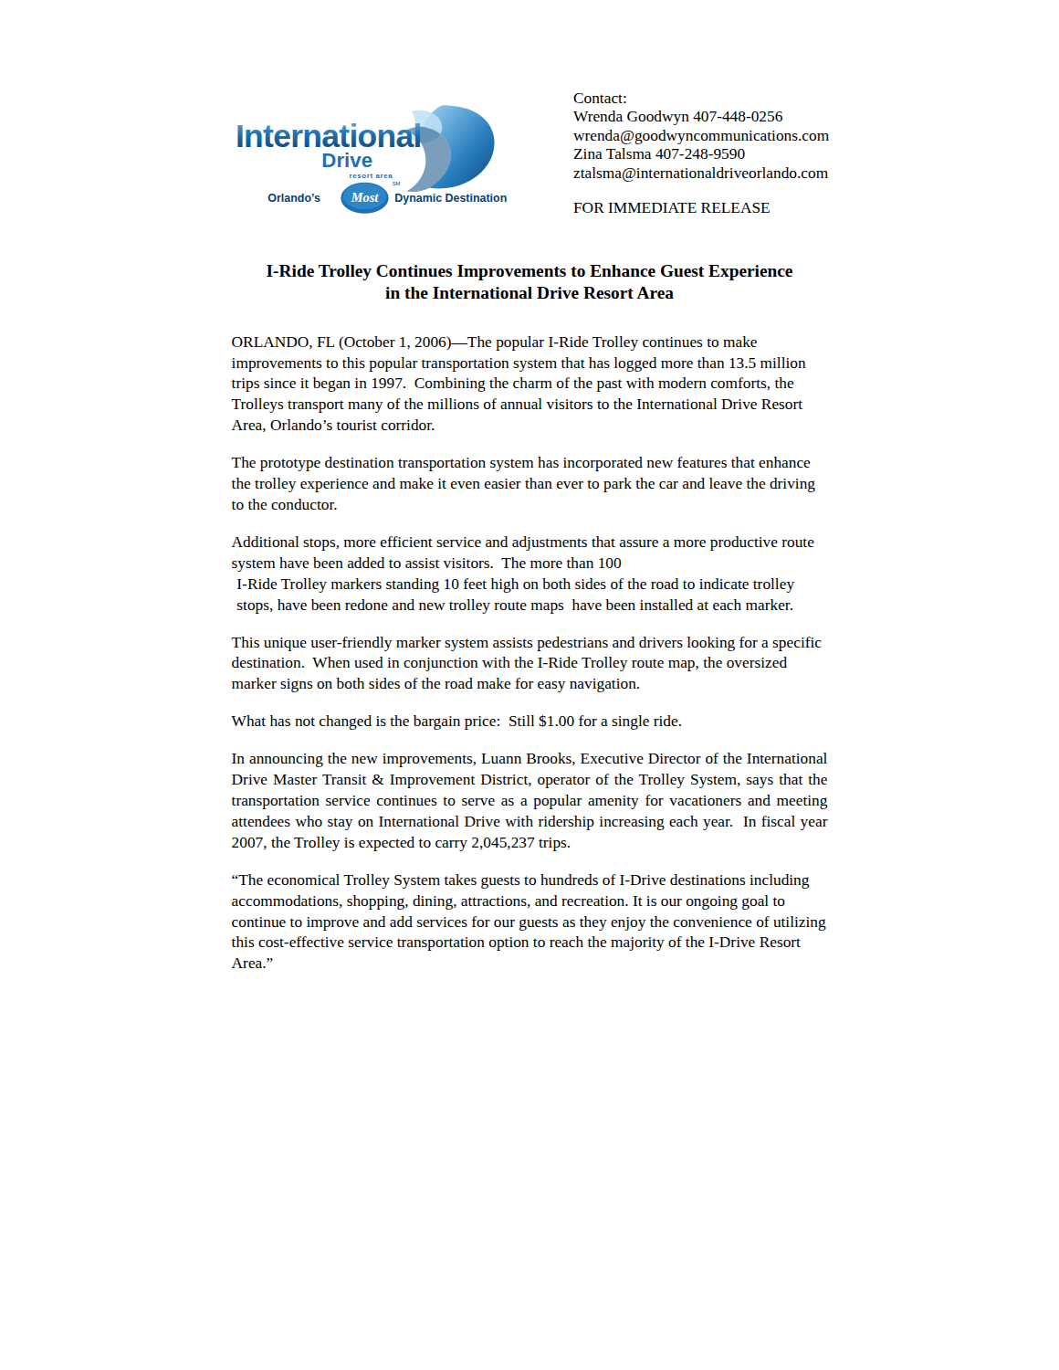International Drive resort area Orlando’s Most Dynamic Destination SM
Contact:
Wrenda Goodwyn 407-448-0256
wrenda@goodwyncommunications.com
Zina Talsma 407-248-9590
ztalsma@internationaldriveorlando.com
FOR IMMEDIATE RELEASE
I-Ride Trolley Continues Improvements to Enhance Guest Experience
in the International Drive Resort Area
ORLANDO, FL (October 1, 2006)—The popular I-Ride Trolley continues to make improvements to this popular transportation system that has logged more than 13.5 million trips since it began in 1997. Combining the charm of the past with modern comforts, the Trolleys transport many of the millions of annual visitors to the International Drive Resort Area, Orlando’s tourist corridor.
The prototype destination transportation system has incorporated new features that enhance the trolley experience and make it even easier than ever to park the car and leave the driving to the conductor.
Additional stops, more efficient service and adjustments that assure a more productive route system have been added to assist visitors. The more than 100
I-Ride Trolley markers standing 10 feet high on both sides of the road to indicate trolley stops, have been redone and new trolley route maps have been installed at each marker.
This unique user-friendly marker system assists pedestrians and drivers looking for a specific destination. When used in conjunction with the I-Ride Trolley route map, the oversized marker signs on both sides of the road make for easy navigation.
What has not changed is the bargain price: Still $1.00 for a single ride.
In announcing the new improvements, Luann Brooks, Executive Director of the International Drive Master Transit & Improvement District, operator of the Trolley System, says that the transportation service continues to serve as a popular amenity for vacationers and meeting attendees who stay on International Drive with ridership increasing each year. In fiscal year 2007, the Trolley is expected to carry 2,045,237 trips.
“The economical Trolley System takes guests to hundreds of I-Drive destinations including accommodations, shopping, dining, attractions, and recreation. It is our ongoing goal to continue to improve and add services for our guests as they enjoy the convenience of utilizing this cost-effective service transportation option to reach the majority of the I-Drive Resort Area.”